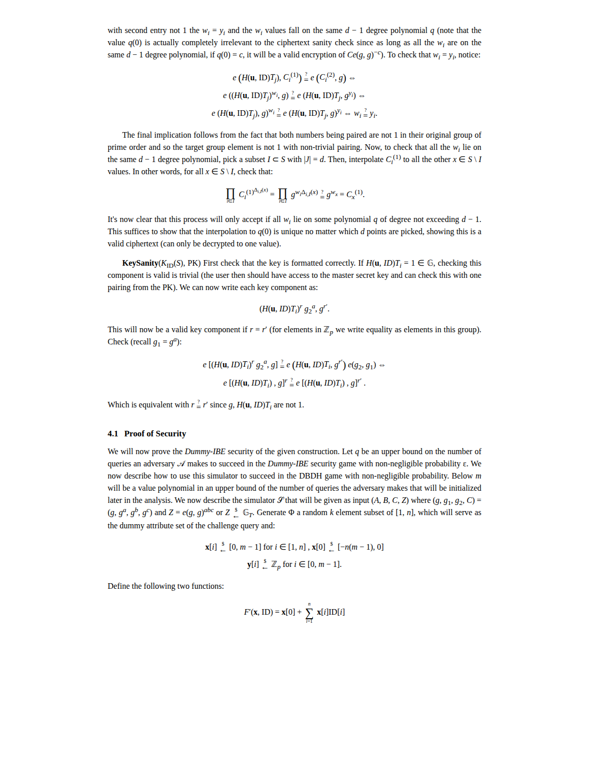with second entry not 1 the wi = yi and the wi values fall on the same d − 1 degree polynomial q (note that the value q(0) is actually completely irrelevant to the ciphertext sanity check since as long as all the wi are on the same d − 1 degree polynomial, if q(0) = c, it will be a valid encryption of Ce(g, g)−c). To check that wi = yi, notice:
e (H(u, ID)Tj), Ci(1)) ?= e (Ci(2), g) ⇔ e ((H(u, ID)Tj)wi, g) ?= e (H(u, ID)Tj, gyi) ⇔ e (H(u, ID)Tj), g)wi ?= e (H(u, ID)Tj, g)yi ⇔ wi ?= yi.
The final implication follows from the fact that both numbers being paired are not 1 in their original group of prime order and so the target group element is not 1 with non-trivial pairing. Now, to check that all the wi lie on the same d − 1 degree polynomial, pick a subset I ⊂ S with |J| = d. Then, interpolate Ci(1) to all the other x ∈ S \ I values. In other words, for all x ∈ S \ I, check that:
∏i∈I Ci(1)Δi,I(x) = ∏i∈I gwi Δi,I(x) ?= gwx = Cx(1).
It's now clear that this process will only accept if all wi lie on some polynomial q of degree not exceeding d − 1. This suffices to show that the interpolation to q(0) is unique no matter which d points are picked, showing this is a valid ciphertext (can only be decrypted to one value).
KeySanity(KID(S), PK) First check that the key is formatted correctly. If H(u, ID)Ti = 1 ∈ 𝔾, checking this component is valid is trivial (the user then should have access to the master secret key and can check this with one pairing from the PK). We can now write each key component as:
(H(u, ID)Ti)r g2a, gr′.
This will now be a valid key component if r = r′ (for elements in ℤp we write equality as elements in this group). Check (recall g1 = ga):
e [(H(u, ID)Ti)r g2a, g] ?= e (H(u, ID)Ti, gr′) e(g2, g1) ⇔ e [(H(u, ID)Ti) , g]r ?= e [(H(u, ID)Ti) , g]r′ .
Which is equivalent with r ?= r′ since g, H(u, ID)Ti are not 1.
4.1 Proof of Security
We will now prove the Dummy-IBE security of the given construction. Let q be an upper bound on the number of queries an adversary 𝒜 makes to succeed in the Dummy-IBE security game with non-negligible probability ε. We now describe how to use this simulator to succeed in the DBDH game with non-negligible probability. Below m will be a value polynomial in an upper bound of the number of queries the adversary makes that will be initialized later in the analysis. We now describe the simulator 𝒮 that will be given as input (A, B, C, Z) where (g, g1, g2, C) = (g, ga, gb, gc) and Z = e(g, g)abc or Z $← 𝔾T. Generate Φ a random k element subset of [1, n], which will serve as the dummy attribute set of the challenge query and:
x[i] $← [0, m − 1] for i ∈ [1, n] , x[0] $← [−n(m − 1), 0] y[i] $← ℤp for i ∈ [0, m − 1].
Define the following two functions:
F′(x, ID) = x[0] + n∑i=1 x[i]ID[i]